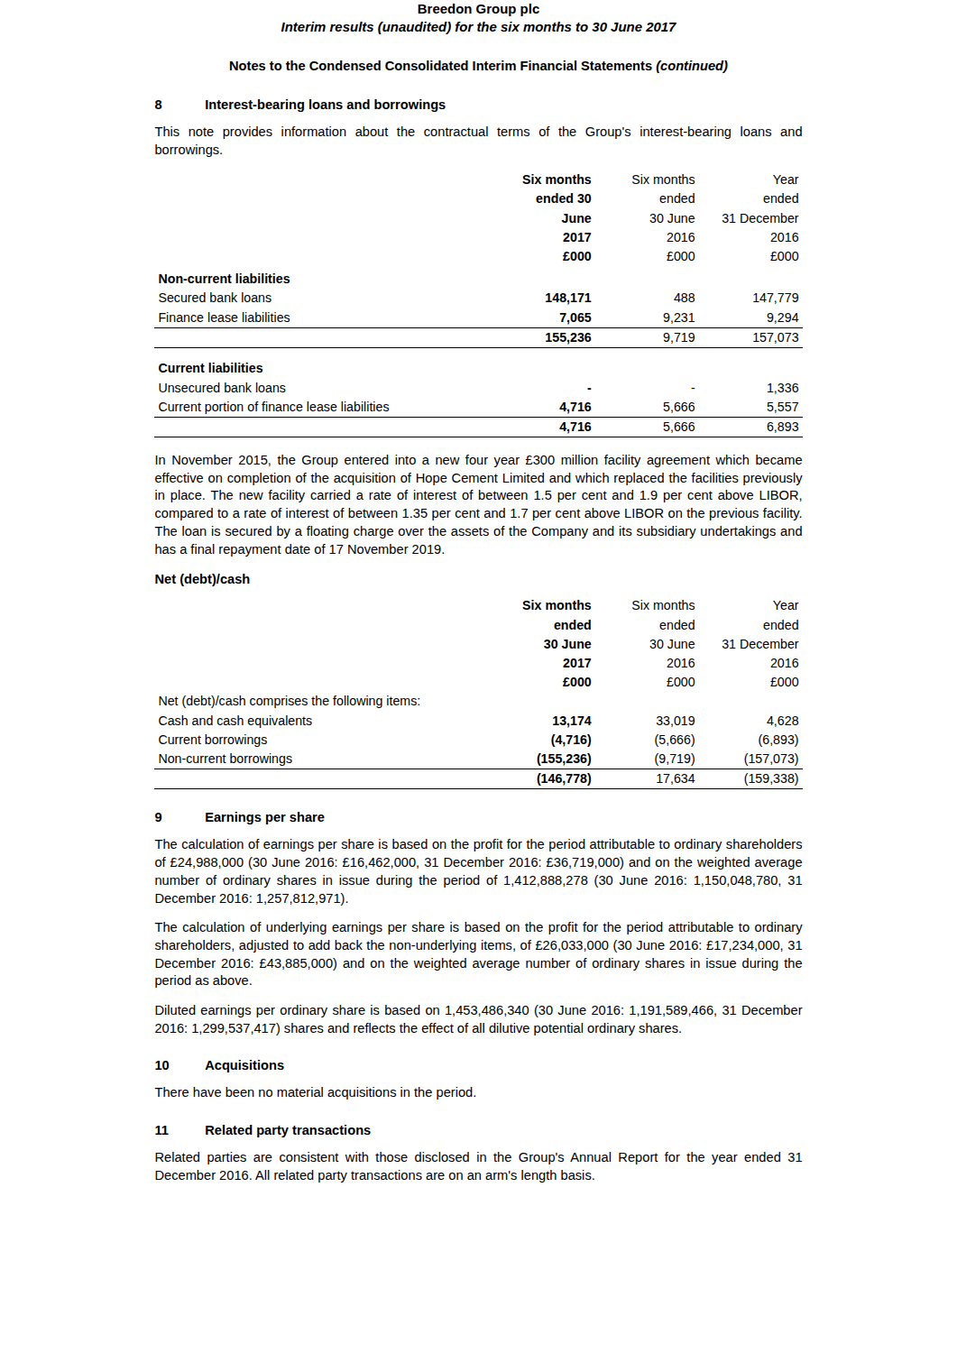Breedon Group plc
Interim results (unaudited) for the six months to 30 June 2017
Notes to the Condensed Consolidated Interim Financial Statements (continued)
8 Interest-bearing loans and borrowings
This note provides information about the contractual terms of the Group's interest-bearing loans and borrowings.
| | Six months | Six months | Year |
| --- | --- | --- | --- |
| | ended 30 | ended | ended |
| | June | 30 June | 31 December |
| | 2017 | 2016 | 2016 |
| | £000 | £000 | £000 |
| Non-current liabilities | | | |
| Secured bank loans | 148,171 | 488 | 147,779 |
| Finance lease liabilities | 7,065 | 9,231 | 9,294 |
| | 155,236 | 9,719 | 157,073 |
| Current liabilities | | | |
| Unsecured bank loans | - | - | 1,336 |
| Current portion of finance lease liabilities | 4,716 | 5,666 | 5,557 |
| | 4,716 | 5,666 | 6,893 |
In November 2015, the Group entered into a new four year £300 million facility agreement which became effective on completion of the acquisition of Hope Cement Limited and which replaced the facilities previously in place. The new facility carried a rate of interest of between 1.5 per cent and 1.9 per cent above LIBOR, compared to a rate of interest of between 1.35 per cent and 1.7 per cent above LIBOR on the previous facility. The loan is secured by a floating charge over the assets of the Company and its subsidiary undertakings and has a final repayment date of 17 November 2019.
Net (debt)/cash
| | Six months | Six months | Year |
| --- | --- | --- | --- |
| | ended | ended | ended |
| | 30 June | 30 June | 31 December |
| | 2017 | 2016 | 2016 |
| | £000 | £000 | £000 |
| Net (debt)/cash comprises the following items: | | | |
| Cash and cash equivalents | 13,174 | 33,019 | 4,628 |
| Current borrowings | (4,716) | (5,666) | (6,893) |
| Non-current borrowings | (155,236) | (9,719) | (157,073) |
| | (146,778) | 17,634 | (159,338) |
9 Earnings per share
The calculation of earnings per share is based on the profit for the period attributable to ordinary shareholders of £24,988,000 (30 June 2016: £16,462,000, 31 December 2016: £36,719,000) and on the weighted average number of ordinary shares in issue during the period of 1,412,888,278 (30 June 2016: 1,150,048,780, 31 December 2016: 1,257,812,971).
The calculation of underlying earnings per share is based on the profit for the period attributable to ordinary shareholders, adjusted to add back the non-underlying items, of £26,033,000 (30 June 2016: £17,234,000, 31 December 2016: £43,885,000) and on the weighted average number of ordinary shares in issue during the period as above.
Diluted earnings per ordinary share is based on 1,453,486,340 (30 June 2016: 1,191,589,466, 31 December 2016: 1,299,537,417) shares and reflects the effect of all dilutive potential ordinary shares.
10 Acquisitions
There have been no material acquisitions in the period.
11 Related party transactions
Related parties are consistent with those disclosed in the Group's Annual Report for the year ended 31 December 2016. All related party transactions are on an arm's length basis.